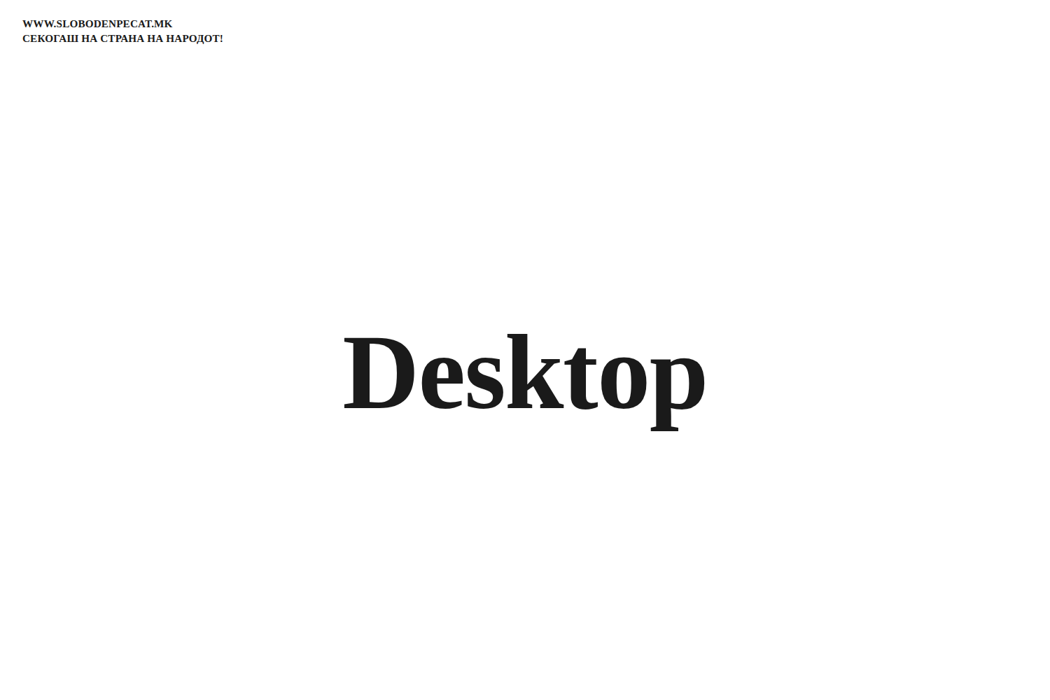www.slobodenpecat.mk
Секогаш на страна на народот!
Desktop